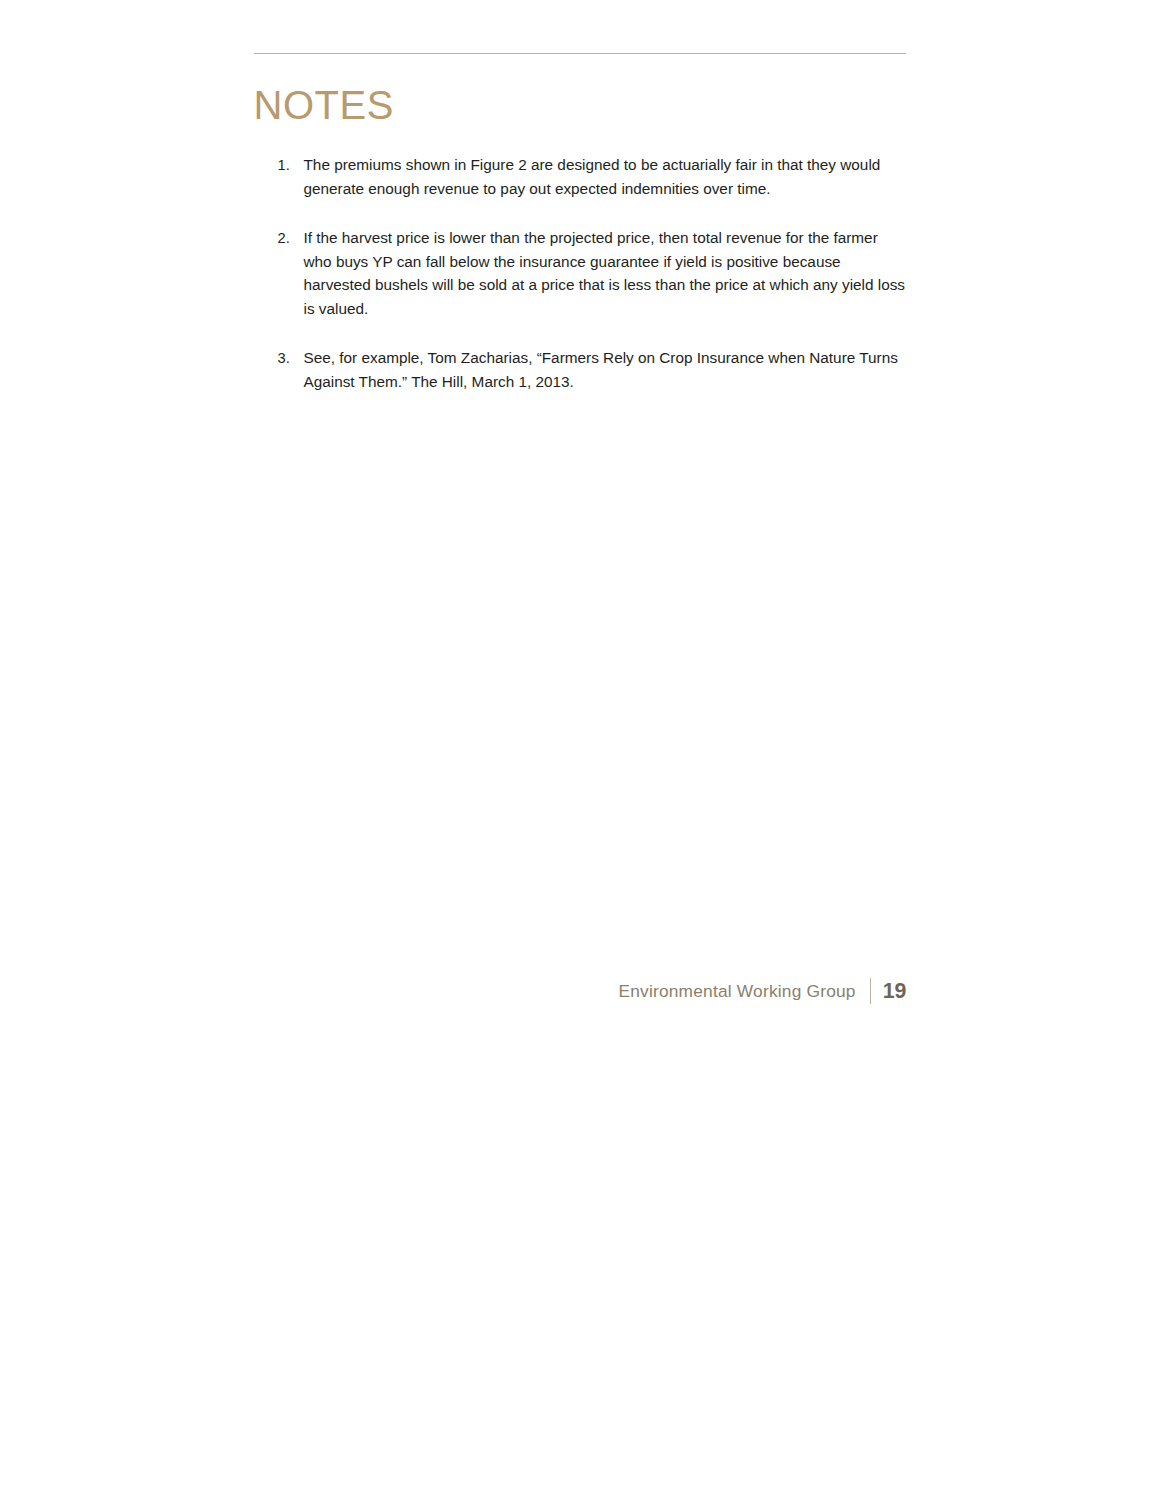NOTES
The premiums shown in Figure 2 are designed to be actuarially fair in that they would generate enough revenue to pay out expected indemnities over time.
If the harvest price is lower than the projected price, then total revenue for the farmer who buys YP can fall below the insurance guarantee if yield is positive because harvested bushels will be sold at a price that is less than the price at which any yield loss is valued.
See, for example, Tom Zacharias, “Farmers Rely on Crop Insurance when Nature Turns Against Them.” The Hill, March 1, 2013.
Environmental Working Group 19